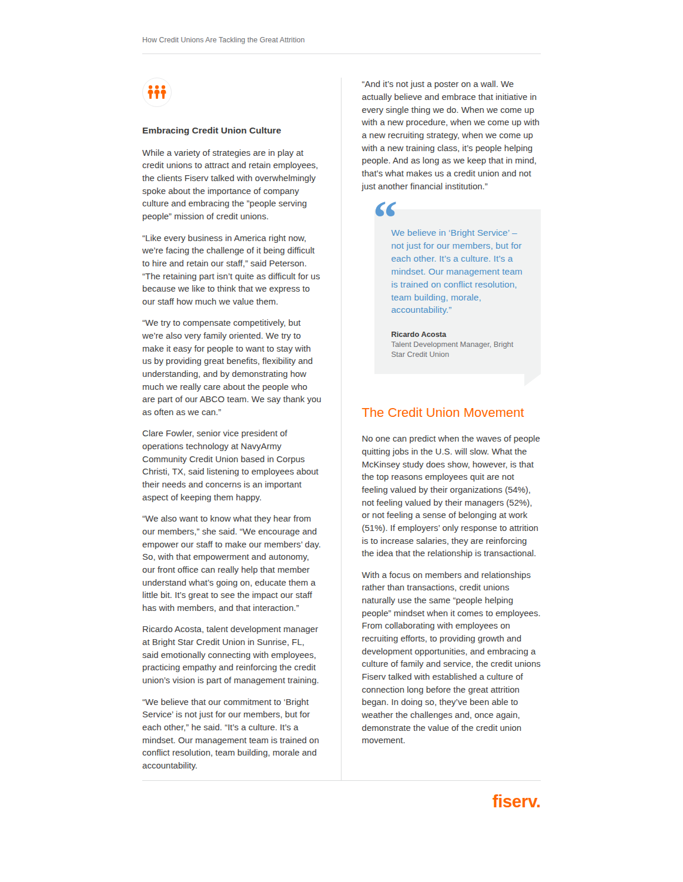How Credit Unions Are Tackling the Great Attrition
Embracing Credit Union Culture
While a variety of strategies are in play at credit unions to attract and retain employees, the clients Fiserv talked with overwhelmingly spoke about the importance of company culture and embracing the ”people serving people” mission of credit unions.
“Like every business in America right now, we’re facing the challenge of it being difficult to hire and retain our staff,” said Peterson. “The retaining part isn’t quite as difficult for us because we like to think that we express to our staff how much we value them.
“We try to compensate competitively, but we’re also very family oriented. We try to make it easy for people to want to stay with us by providing great benefits, flexibility and understanding, and by demonstrating how much we really care about the people who are part of our ABCO team. We say thank you as often as we can.”
Clare Fowler, senior vice president of operations technology at NavyArmy Community Credit Union based in Corpus Christi, TX, said listening to employees about their needs and concerns is an important aspect of keeping them happy.
“We also want to know what they hear from our members,” she said. “We encourage and empower our staff to make our members’ day. So, with that empowerment and autonomy, our front office can really help that member understand what’s going on, educate them a little bit. It’s great to see the impact our staff has with members, and that interaction.”
Ricardo Acosta, talent development manager at Bright Star Credit Union in Sunrise, FL, said emotionally connecting with employees, practicing empathy and reinforcing the credit union’s vision is part of management training.
“We believe that our commitment to ‘Bright Service’ is not just for our members, but for each other,” he said. “It’s a culture. It’s a mindset. Our management team is trained on conflict resolution, team building, morale and accountability.
“And it’s not just a poster on a wall. We actually believe and embrace that initiative in every single thing we do. When we come up with a new procedure, when we come up with a new recruiting strategy, when we come up with a new training class, it’s people helping people. And as long as we keep that in mind, that’s what makes us a credit union and not just another financial institution.”
“
We believe in ‘Bright Service’ – not just for our members, but for each other. It’s a culture. It’s a mindset. Our management team is trained on conflict resolution, team building, morale, accountability.”
Ricardo Acosta
Talent Development Manager, Bright Star Credit Union
The Credit Union Movement
No one can predict when the waves of people quitting jobs in the U.S. will slow. What the McKinsey study does show, however, is that the top reasons employees quit are not feeling valued by their organizations (54%), not feeling valued by their managers (52%), or not feeling a sense of belonging at work (51%). If employers’ only response to attrition is to increase salaries, they are reinforcing the idea that the relationship is transactional.
With a focus on members and relationships rather than transactions, credit unions naturally use the same “people helping people” mindset when it comes to employees. From collaborating with employees on recruiting efforts, to providing growth and development opportunities, and embracing a culture of family and service, the credit unions Fiserv talked with established a culture of connection long before the great attrition began. In doing so, they’ve been able to weather the challenges and, once again, demonstrate the value of the credit union movement.
fiserv.